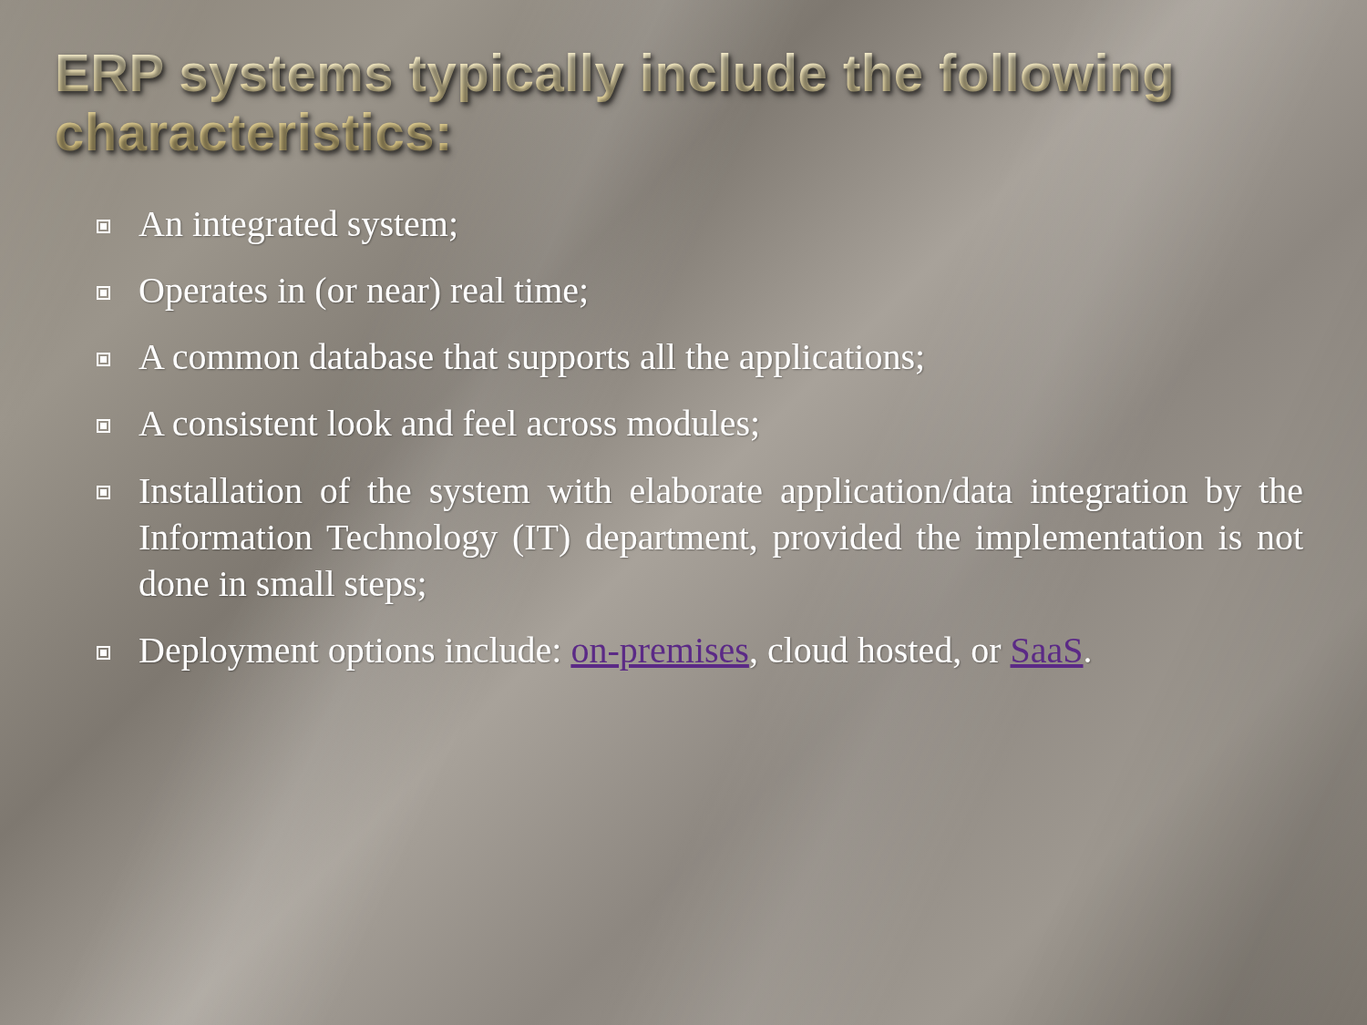ERP systems typically include the following characteristics:
An integrated system;
Operates in (or near) real time;
A common database that supports all the applications;
A consistent look and feel across modules;
Installation of the system with elaborate application/data integration by the Information Technology (IT) department, provided the implementation is not done in small steps;
Deployment options include: on-premises, cloud hosted, or SaaS.